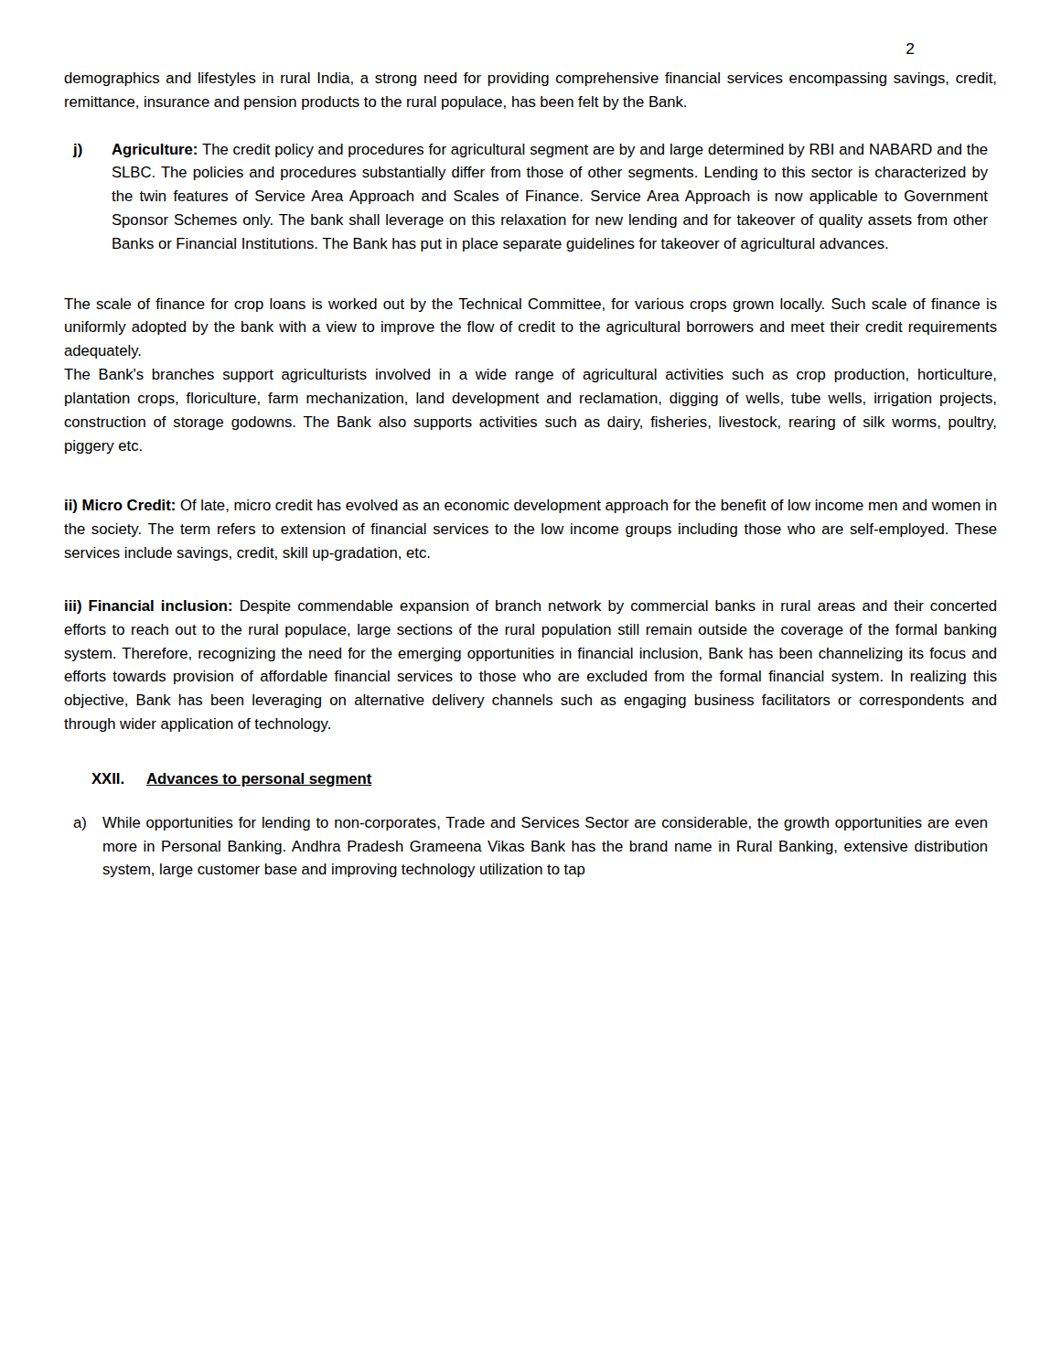2
demographics and lifestyles in rural India, a strong need for providing comprehensive financial services encompassing savings, credit, remittance, insurance and pension products to the rural populace, has been felt by the Bank.
j)
Agriculture: The credit policy and procedures for agricultural segment are by and large determined by RBI and NABARD and the SLBC. The policies and procedures substantially differ from those of other segments. Lending to this sector is characterized by the twin features of Service Area Approach and Scales of Finance. Service Area Approach is now applicable to Government Sponsor Schemes only. The bank shall leverage on this relaxation for new lending and for takeover of quality assets from other Banks or Financial Institutions. The Bank has put in place separate guidelines for takeover of agricultural advances.
The scale of finance for crop loans is worked out by the Technical Committee, for various crops grown locally. Such scale of finance is uniformly adopted by the bank with a view to improve the flow of credit to the agricultural borrowers and meet their credit requirements adequately.
The Bank's branches support agriculturists involved in a wide range of agricultural activities such as crop production, horticulture, plantation crops, floriculture, farm mechanization, land development and reclamation, digging of wells, tube wells, irrigation projects, construction of storage godowns. The Bank also supports activities such as dairy, fisheries, livestock, rearing of silk worms, poultry, piggery etc.
ii) Micro Credit: Of late, micro credit has evolved as an economic development approach for the benefit of low income men and women in the society. The term refers to extension of financial services to the low income groups including those who are self-employed. These services include savings, credit, skill up-gradation, etc.
iii) Financial inclusion: Despite commendable expansion of branch network by commercial banks in rural areas and their concerted efforts to reach out to the rural populace, large sections of the rural population still remain outside the coverage of the formal banking system. Therefore, recognizing the need for the emerging opportunities in financial inclusion, Bank has been channelizing its focus and efforts towards provision of affordable financial services to those who are excluded from the formal financial system. In realizing this objective, Bank has been leveraging on alternative delivery channels such as engaging business facilitators or correspondents and through wider application of technology.
XXII. Advances to personal segment
a)
While opportunities for lending to non-corporates, Trade and Services Sector are considerable, the growth opportunities are even more in Personal Banking. Andhra Pradesh Grameena Vikas Bank has the brand name in Rural Banking, extensive distribution system, large customer base and improving technology utilization to tap